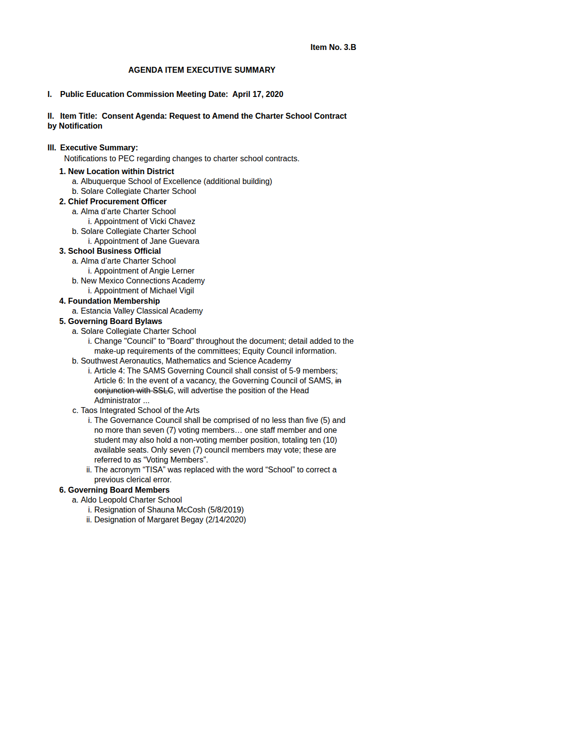Item No. 3.B
AGENDA ITEM EXECUTIVE SUMMARY
I. Public Education Commission Meeting Date: April 17, 2020
II. Item Title: Consent Agenda: Request to Amend the Charter School Contract by Notification
III. Executive Summary:
Notifications to PEC regarding changes to charter school contracts.
New Location within District
Albuquerque School of Excellence (additional building)
Solare Collegiate Charter School
Chief Procurement Officer
Alma d’arte Charter School
Appointment of Vicki Chavez
Solare Collegiate Charter School
Appointment of Jane Guevara
School Business Official
Alma d’arte Charter School
Appointment of Angie Lerner
New Mexico Connections Academy
Appointment of Michael Vigil
Foundation Membership
Estancia Valley Classical Academy
Governing Board Bylaws
Solare Collegiate Charter School
Change "Council" to "Board" throughout the document; detail added to the make-up requirements of the committees; Equity Council information.
Southwest Aeronautics, Mathematics and Science Academy
Article 4: The SAMS Governing Council shall consist of 5-9 members; Article 6: In the event of a vacancy, the Governing Council of SAMS, in conjunction with SSLC, will advertise the position of the Head Administrator ...
Taos Integrated School of the Arts
The Governance Council shall be comprised of no less than five (5) and no more than seven (7) voting members… one staff member and one student may also hold a non-voting member position, totaling ten (10) available seats. Only seven (7) council members may vote; these are referred to as “Voting Members”.
The acronym “TISA” was replaced with the word “School” to correct a previous clerical error.
Governing Board Members
Aldo Leopold Charter School
Resignation of Shauna McCosh (5/8/2019)
Designation of Margaret Begay (2/14/2020)